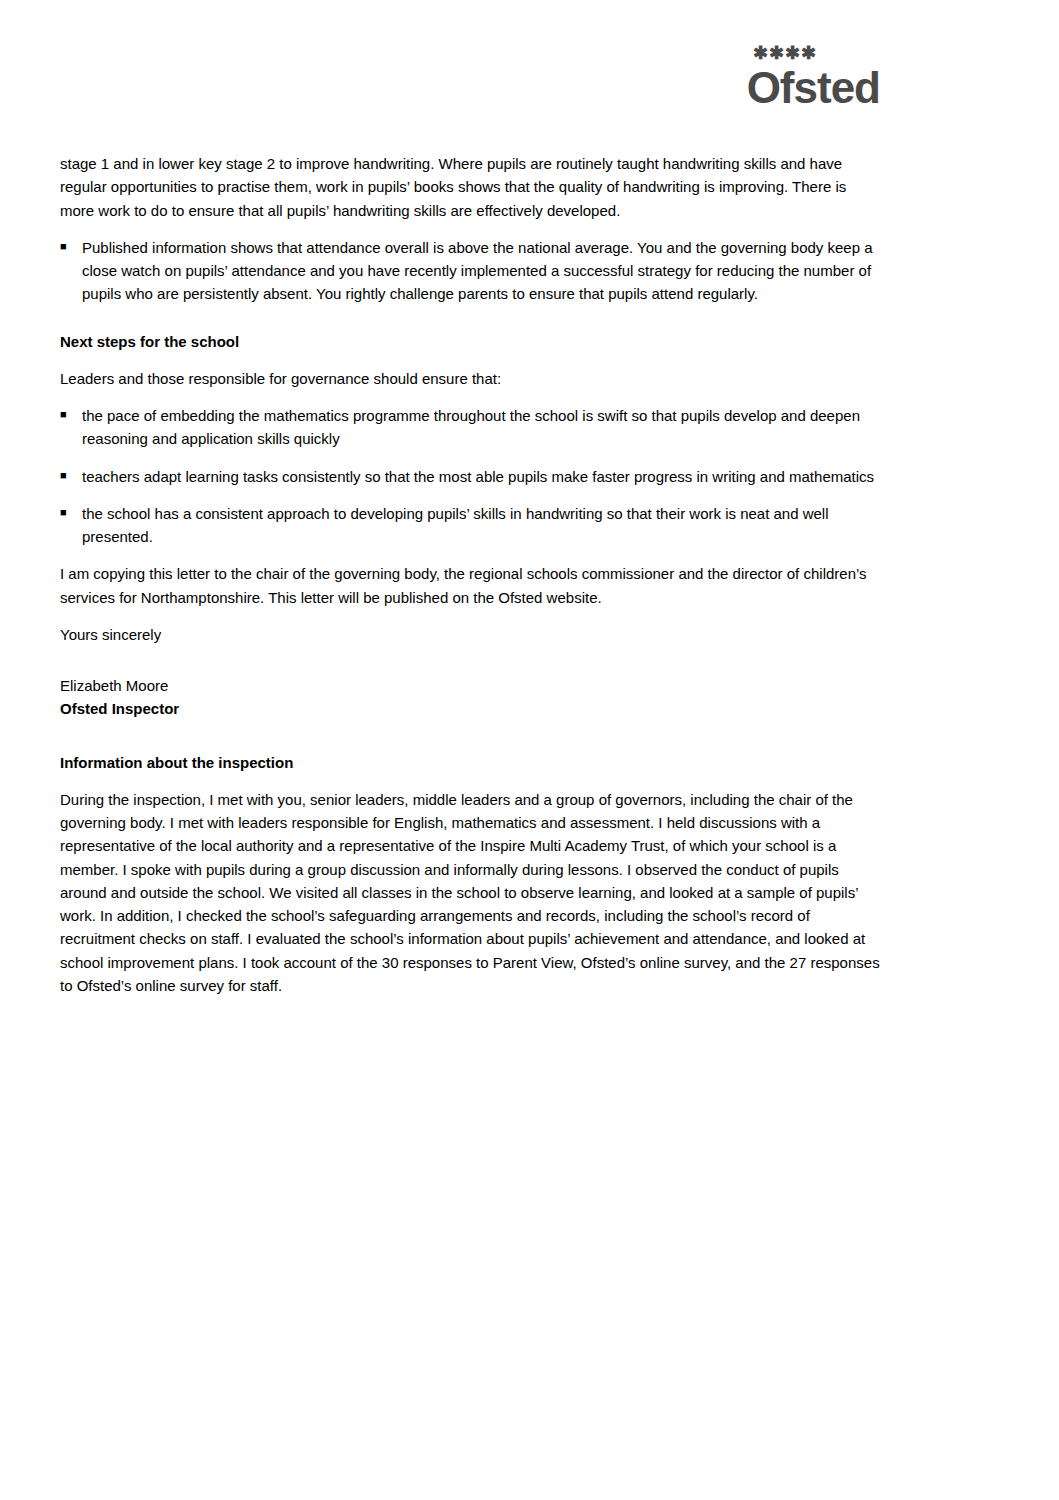✱✱✱✱Ofsted
stage 1 and in lower key stage 2 to improve handwriting. Where pupils are routinely taught handwriting skills and have regular opportunities to practise them, work in pupils’ books shows that the quality of handwriting is improving. There is more work to do to ensure that all pupils’ handwriting skills are effectively developed.
Published information shows that attendance overall is above the national average. You and the governing body keep a close watch on pupils’ attendance and you have recently implemented a successful strategy for reducing the number of pupils who are persistently absent. You rightly challenge parents to ensure that pupils attend regularly.
Next steps for the school
Leaders and those responsible for governance should ensure that:
the pace of embedding the mathematics programme throughout the school is swift so that pupils develop and deepen reasoning and application skills quickly
teachers adapt learning tasks consistently so that the most able pupils make faster progress in writing and mathematics
the school has a consistent approach to developing pupils’ skills in handwriting so that their work is neat and well presented.
I am copying this letter to the chair of the governing body, the regional schools commissioner and the director of children’s services for Northamptonshire. This letter will be published on the Ofsted website.
Yours sincerely
Elizabeth Moore
Ofsted Inspector
Information about the inspection
During the inspection, I met with you, senior leaders, middle leaders and a group of governors, including the chair of the governing body. I met with leaders responsible for English, mathematics and assessment. I held discussions with a representative of the local authority and a representative of the Inspire Multi Academy Trust, of which your school is a member. I spoke with pupils during a group discussion and informally during lessons. I observed the conduct of pupils around and outside the school. We visited all classes in the school to observe learning, and looked at a sample of pupils’ work. In addition, I checked the school’s safeguarding arrangements and records, including the school’s record of recruitment checks on staff. I evaluated the school’s information about pupils’ achievement and attendance, and looked at school improvement plans. I took account of the 30 responses to Parent View, Ofsted’s online survey, and the 27 responses to Ofsted’s online survey for staff.